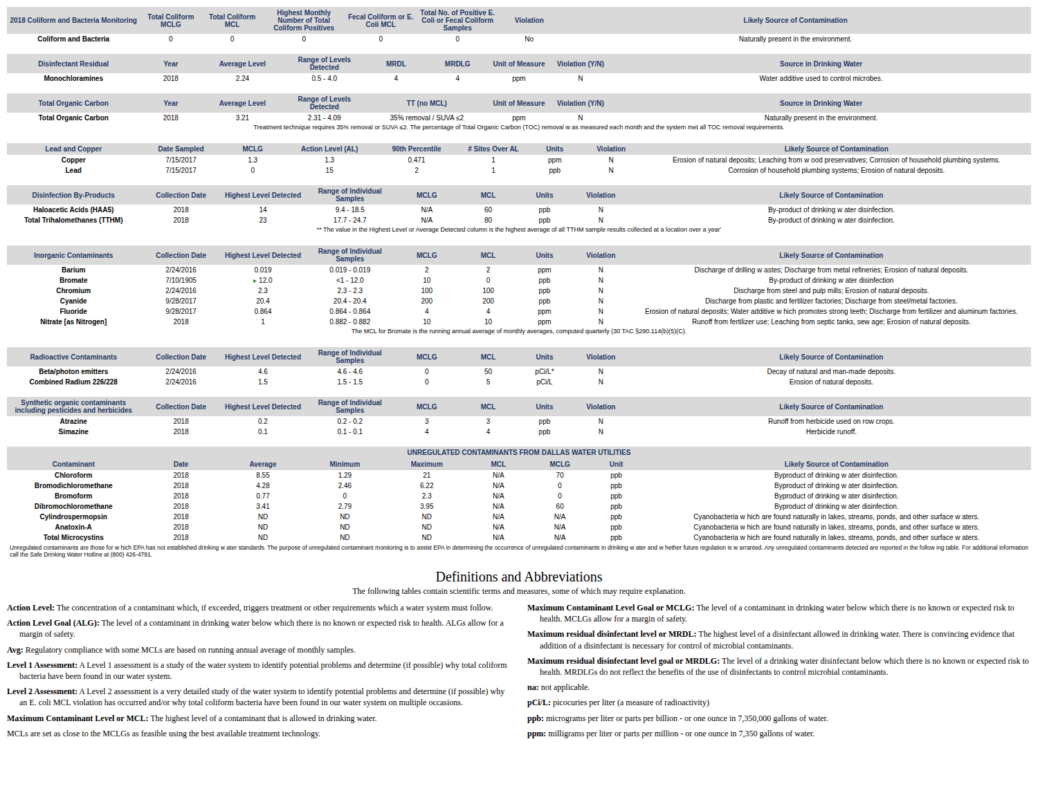| 2018 Coliform and Bacteria Monitoring | Total Coliform MCLG | Total Coliform MCL | Highest Monthly Number of Total Coliform Positives | Fecal Coliform or E. Coli MCL | Total No. of Positive E. Coli or Fecal Coliform Samples | Violation | Likely Source of Contamination |
| --- | --- | --- | --- | --- | --- | --- | --- |
| Coliform and Bacteria | 0 | 0 | 0 | 0 | 0 | No | Naturally present in the environment. |
| Disinfectant Residual | Year | Average Level | Range of Levels Detected | MRDL | MRDLG | Unit of Measure | Violation (Y/N) | Source in Drinking Water |
| --- | --- | --- | --- | --- | --- | --- | --- | --- |
| Monochloramines | 2018 | 2.24 | 0.5 - 4.0 | 4 | 4 | ppm | N | Water additive used to control microbes. |
| Total Organic Carbon | Year | Average Level | Range of Levels Detected | TT (no MCL) | Unit of Measure | Violation (Y/N) | Source in Drinking Water |
| --- | --- | --- | --- | --- | --- | --- | --- |
| Total Organic Carbon | 2018 | 3.21 | 2.31 - 4.09 | 35% removal / SUVA ≤2 | ppm | N | Naturally present in the environment. |
| Treatment technique requires 35% removal or SUVA ≤2. The percentage of Total Organic Carbon (TOC) removal w as measured each month and the system met all TOC removal requirements. |
| Lead and Copper | Date Sampled | MCLG | Action Level (AL) | 90th Percentile | # Sites Over AL | Units | Violation | Likely Source of Contamination |
| --- | --- | --- | --- | --- | --- | --- | --- | --- |
| Copper | 7/15/2017 | 1.3 | 1.3 | 0.471 | 1 | ppm | N | Erosion of natural deposits; Leaching from w ood preservatives; Corrosion of household plumbing systems. |
| Lead | 7/15/2017 | 0 | 15 | 2 | 1 | ppb | N | Corrosion of household plumbing systems; Erosion of natural deposits. |
| Disinfection By-Products | Collection Date | Highest Level Detected | Range of Individual Samples | MCLG | MCL | Units | Violation | Likely Source of Contamination |
| --- | --- | --- | --- | --- | --- | --- | --- | --- |
| Haloacetic Acids (HAA5) | 2018 | 14 | 9.4 - 18.5 | N/A | 60 | ppb | N | By-product of drinking w ater disinfection. |
| Total Trihalomethanes (TTHM) | 2018 | 23 | 17.7 - 24.7 | N/A | 80 | ppb | N | By-product of drinking w ater disinfection. |
| ** The value in the Highest Level or Average Detected column is the highest average of all TTHM sample results collected at a location over a year' |
| Inorganic Contaminants | Collection Date | Highest Level Detected | Range of Individual Samples | MCLG | MCL | Units | Violation | Likely Source of Contamination |
| --- | --- | --- | --- | --- | --- | --- | --- | --- |
| Barium | 2/24/2016 | 0.019 | 0.019 - 0.019 | 2 | 2 | ppm | N | Discharge of drilling w astes; Discharge from metal refineries; Erosion of natural deposits. |
| Bromate | 7/10/1905 | ▸ 12.0 | <1 - 12.0 | 10 | 0 | ppb | N | By-product of drinking w ater disinfection |
| Chromium | 2/24/2016 | 2.3 | 2.3 - 2.3 | 100 | 100 | ppb | N | Discharge from steel and pulp mills; Erosion of natural deposits. |
| Cyanide | 9/28/2017 | 20.4 | 20.4 - 20.4 | 200 | 200 | ppb | N | Discharge from plastic and fertilizer factories; Discharge from steel/metal factories. |
| Fluoride | 9/28/2017 | 0.864 | 0.864 - 0.864 | 4 | 4 | ppm | N | Erosion of natural deposits; Water additive w hich promotes strong teeth; Discharge from fertilizer and aluminum factories. |
| Nitrate [as Nitrogen] | 2018 | 1 | 0.882 - 0.882 | 10 | 10 | ppm | N | Runoff from fertilizer use; Leaching from septic tanks, sew age; Erosion of natural deposits. |
| The MCL for Bromate is the running annual average of monthly averages, computed quarterly (30 TAC §290.114(b)(5)(C). |
| Radioactive Contaminants | Collection Date | Highest Level Detected | Range of Individual Samples | MCLG | MCL | Units | Violation | Likely Source of Contamination |
| --- | --- | --- | --- | --- | --- | --- | --- | --- |
| Beta/photon emitters | 2/24/2016 | 4.6 | 4.6 - 4.6 | 0 | 50 | pCi/L* | N | Decay of natural and man-made deposits. |
| Combined Radium 226/228 | 2/24/2016 | 1.5 | 1.5 - 1.5 | 0 | 5 | pCi/L | N | Erosion of natural deposits. |
| Synthetic organic contaminants including pesticides and herbicides | Collection Date | Highest Level Detected | Range of Individual Samples | MCLG | MCL | Units | Violation | Likely Source of Contamination |
| --- | --- | --- | --- | --- | --- | --- | --- | --- |
| Atrazine | 2018 | 0.2 | 0.2 - 0.2 | 3 | 3 | ppb | N | Runoff from herbicide used on row crops. |
| Simazine | 2018 | 0.1 | 0.1 - 0.1 | 4 | 4 | ppb | N | Herbicide runoff. |
| UNREGULATED CONTAMINANTS FROM DALLAS WATER UTILITIES |
| --- |
| Contaminant | Date | Average | Minimum | Maximum | MCL | MCLG | Unit | Likely Source of Contamination |
| Chloroform | 2018 | 8.55 | 1.29 | 21 | N/A | 70 | ppb | Byproduct of drinking w ater disinfection. |
| Bromodichloromethane | 2018 | 4.28 | 2.46 | 6.22 | N/A | 0 | ppb | Byproduct of drinking w ater disinfection. |
| Bromoform | 2018 | 0.77 | 0 | 2.3 | N/A | 0 | ppb | Byproduct of drinking w ater disinfection. |
| Dibromochloromethane | 2018 | 3.41 | 2.79 | 3.95 | N/A | 60 | ppb | Byproduct of drinking w ater disinfection. |
| Cylindrospermopsin | 2018 | ND | ND | ND | N/A | N/A | ppb | Cyanobacteria w hich are found naturally in lakes, streams, ponds, and other surface w aters. |
| Anatoxin-A | 2018 | ND | ND | ND | N/A | N/A | ppb | Cyanobacteria w hich are found naturally in lakes, streams, ponds, and other surface w aters. |
| Total Microcystins | 2018 | ND | ND | ND | N/A | N/A | ppb | Cyanobacteria w hich are found naturally in lakes, streams, ponds, and other surface w aters. |
| Unregulated contaminants are those for w hich EPA has not established drinking w ater standards. The purpose of unregulated contaminant monitoring is to assist EPA in determining the occurrence of unregulated contaminants in drinking w ater and w hether future regulation is w arranted. Any unregulated contaminants detected are reported in the follow ing table. For additional information call the Safe Drinking Water Hotline at (800) 426-4791. |
Definitions and Abbreviations
The following tables contain scientific terms and measures, some of which may require explanation.
Action Level: The concentration of a contaminant which, if exceeded, triggers treatment or other requirements which a water system must follow.
Action Level Goal (ALG): The level of a contaminant in drinking water below which there is no known or expected risk to health. ALGs allow for a margin of safety.
Avg: Regulatory compliance with some MCLs are based on running annual average of monthly samples.
Level 1 Assessment: A Level 1 assessment is a study of the water system to identify potential problems and determine (if possible) why total coliform bacteria have been found in our water system.
Level 2 Assessment: A Level 2 assessment is a very detailed study of the water system to identify potential problems and determine (if possible) why an E. coli MCL violation has occurred and/or why total coliform bacteria have been found in our water system on multiple occasions.
Maximum Contaminant Level or MCL: The highest level of a contaminant that is allowed in drinking water.
MCLs are set as close to the MCLGs as feasible using the best available treatment technology.
Maximum Contaminant Level Goal or MCLG: The level of a contaminant in drinking water below which there is no known or expected risk to health. MCLGs allow for a margin of safety.
Maximum residual disinfectant level or MRDL: The highest level of a disinfectant allowed in drinking water. There is convincing evidence that addition of a disinfectant is necessary for control of microbial contaminants.
Maximum residual disinfectant level goal or MRDLG: The level of a drinking water disinfectant below which there is no known or expected risk to health. MRDLGs do not reflect the benefits of the use of disinfectants to control microbial contaminants.
na: not applicable.
pCi/L: picocuries per liter (a measure of radioactivity)
ppb: micrograms per liter or parts per billion - or one ounce in 7,350,000 gallons of water.
ppm: milligrams per liter or parts per million - or one ounce in 7,350 gallons of water.